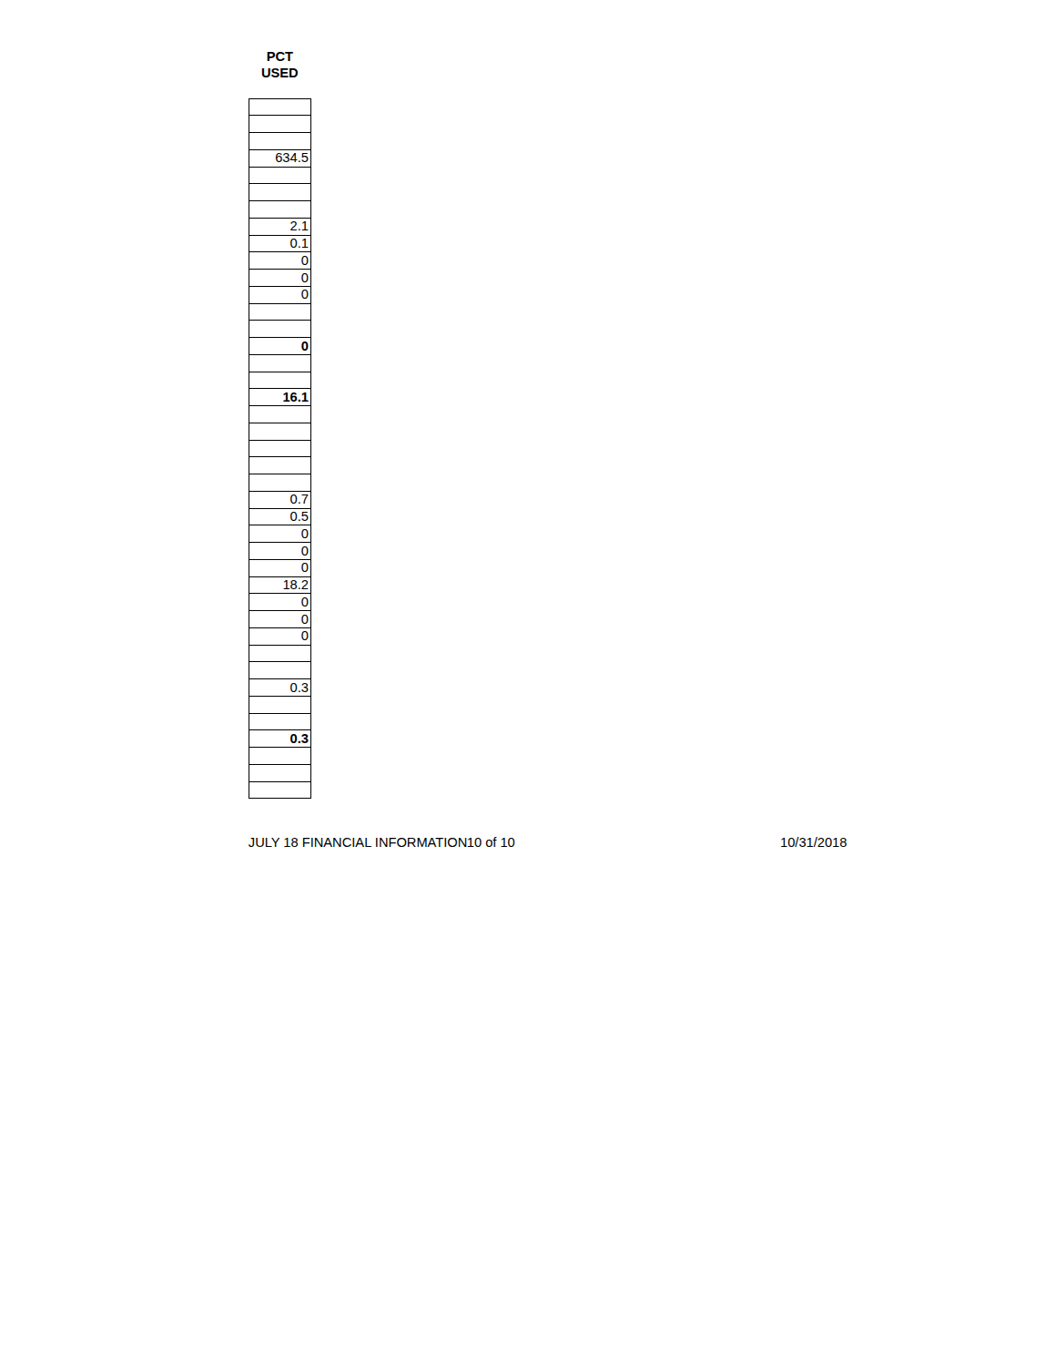PCT
USED
| 634.5 |
| 2.1 |
| 0.1 |
| 0 |
| 0 |
| 0 |
| 0 |
| 16.1 |
| 0.7 |
| 0.5 |
| 0 |
| 0 |
| 0 |
| 18.2 |
| 0 |
| 0 |
| 0 |
| 0.3 |
| 0.3 |
JULY 18 FINANCIAL INFORMATION 10 of 10 10/31/2018